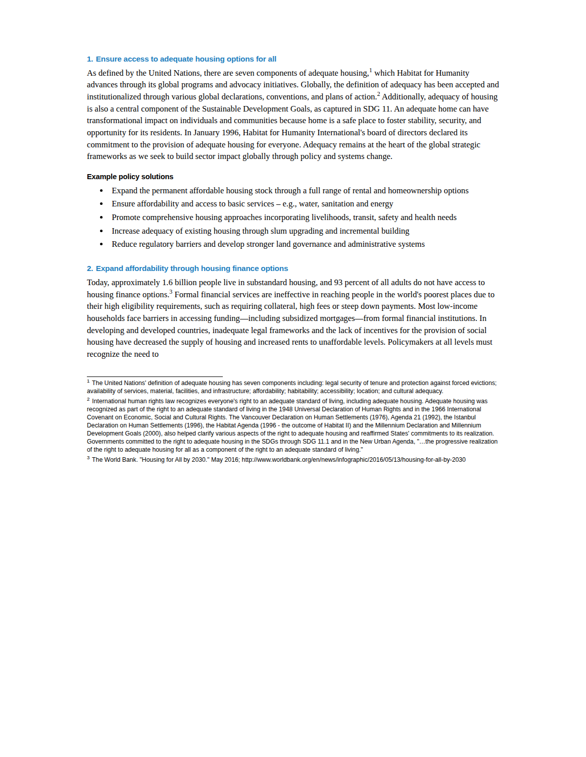1. Ensure access to adequate housing options for all
As defined by the United Nations, there are seven components of adequate housing,1 which Habitat for Humanity advances through its global programs and advocacy initiatives. Globally, the definition of adequacy has been accepted and institutionalized through various global declarations, conventions, and plans of action.2 Additionally, adequacy of housing is also a central component of the Sustainable Development Goals, as captured in SDG 11. An adequate home can have transformational impact on individuals and communities because home is a safe place to foster stability, security, and opportunity for its residents. In January 1996, Habitat for Humanity International's board of directors declared its commitment to the provision of adequate housing for everyone. Adequacy remains at the heart of the global strategic frameworks as we seek to build sector impact globally through policy and systems change.
Example policy solutions
Expand the permanent affordable housing stock through a full range of rental and homeownership options
Ensure affordability and access to basic services – e.g., water, sanitation and energy
Promote comprehensive housing approaches incorporating livelihoods, transit, safety and health needs
Increase adequacy of existing housing through slum upgrading and incremental building
Reduce regulatory barriers and develop stronger land governance and administrative systems
2. Expand affordability through housing finance options
Today, approximately 1.6 billion people live in substandard housing, and 93 percent of all adults do not have access to housing finance options.3 Formal financial services are ineffective in reaching people in the world's poorest places due to their high eligibility requirements, such as requiring collateral, high fees or steep down payments. Most low-income households face barriers in accessing funding—including subsidized mortgages—from formal financial institutions. In developing and developed countries, inadequate legal frameworks and the lack of incentives for the provision of social housing have decreased the supply of housing and increased rents to unaffordable levels. Policymakers at all levels must recognize the need to
1 The United Nations' definition of adequate housing has seven components including: legal security of tenure and protection against forced evictions; availability of services, material, facilities, and infrastructure; affordability; habitability; accessibility; location; and cultural adequacy.
2 International human rights law recognizes everyone's right to an adequate standard of living, including adequate housing. Adequate housing was recognized as part of the right to an adequate standard of living in the 1948 Universal Declaration of Human Rights and in the 1966 International Covenant on Economic, Social and Cultural Rights. The Vancouver Declaration on Human Settlements (1976), Agenda 21 (1992), the Istanbul Declaration on Human Settlements (1996), the Habitat Agenda (1996 - the outcome of Habitat II) and the Millennium Declaration and Millennium Development Goals (2000), also helped clarify various aspects of the right to adequate housing and reaffirmed States' commitments to its realization. Governments committed to the right to adequate housing in the SDGs through SDG 11.1 and in the New Urban Agenda, "…the progressive realization of the right to adequate housing for all as a component of the right to an adequate standard of living."
3 The World Bank. "Housing for All by 2030." May 2016; http://www.worldbank.org/en/news/infographic/2016/05/13/housing-for-all-by-2030